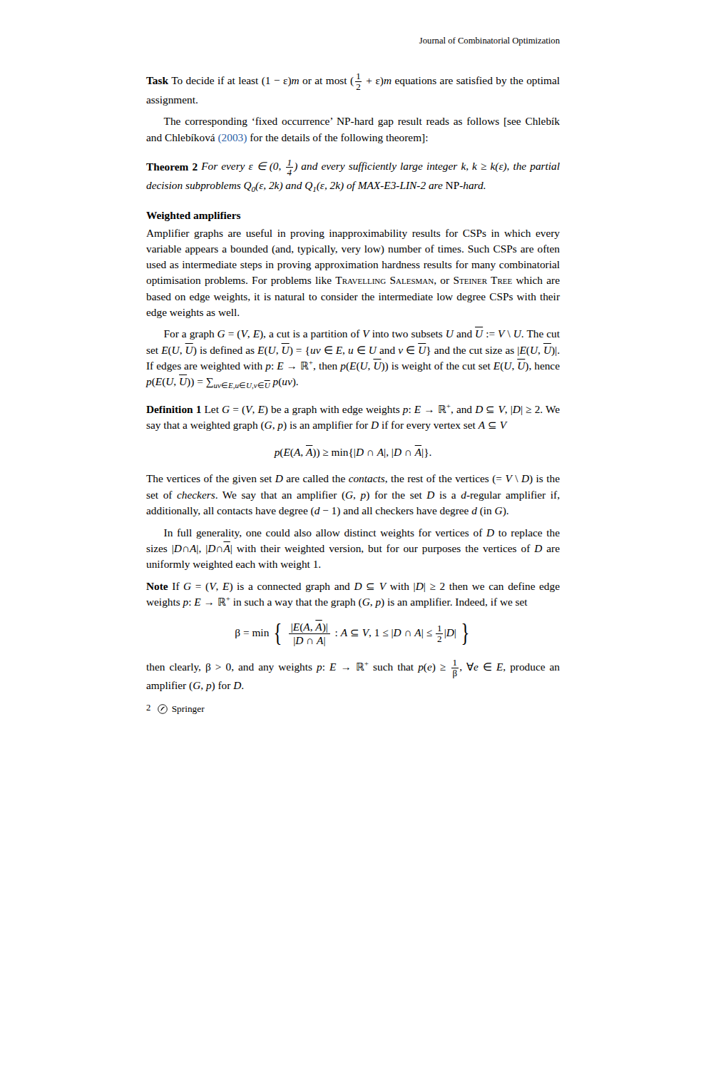Journal of Combinatorial Optimization
Task To decide if at least (1 − ε)m or at most (12 + ε)m equations are satisfied by the optimal assignment.
The corresponding ‘fixed occurrence’ NP-hard gap result reads as follows [see Chlebík and Chlebíková (2003) for the details of the following theorem]:
Theorem 2 For every ε ∈ (0, 14) and every sufficiently large integer k, k ≥ k(ε), the partial decision subproblems Q0(ε, 2k) and Q1(ε, 2k) of MAX-E3-LIN-2 are NP-hard.
Weighted amplifiers
Amplifier graphs are useful in proving inapproximability results for CSPs in which every variable appears a bounded (and, typically, very low) number of times. Such CSPs are often used as intermediate steps in proving approximation hardness results for many combinatorial optimisation problems. For problems like Travelling Salesman, or Steiner Tree which are based on edge weights, it is natural to consider the intermediate low degree CSPs with their edge weights as well.
For a graph G = (V, E), a cut is a partition of V into two subsets U and U := V \ U. The cut set E(U, U) is defined as E(U, U) = {uv ∈ E, u ∈ U and v ∈ U} and the cut size as |E(U, U)|. If edges are weighted with p: E → ℝ+, then p(E(U, U)) is weight of the cut set E(U, U), hence p(E(U, U)) = ∑uv∈E,u∈U,v∈U p(uv).
Definition 1 Let G = (V, E) be a graph with edge weights p: E → ℝ+, and D ⊆ V, |D| ≥ 2. We say that a weighted graph (G, p) is an amplifier for D if for every vertex set A ⊆ V
p(E(A, A)) ≥ min{|D ∩ A|, |D ∩ A|}.
The vertices of the given set D are called the contacts, the rest of the vertices (= V \ D) is the set of checkers. We say that an amplifier (G, p) for the set D is a d-regular amplifier if, additionally, all contacts have degree (d − 1) and all checkers have degree d (in G).
In full generality, one could also allow distinct weights for vertices of D to replace the sizes |D∩A|, |D∩A| with their weighted version, but for our purposes the vertices of D are uniformly weighted each with weight 1.
Note If G = (V, E) is a connected graph and D ⊆ V with |D| ≥ 2 then we can define edge weights p: E → ℝ+ in such a way that the graph (G, p) is an amplifier. Indeed, if we set
β = min { |E(A, A)||D ∩ A| : A ⊆ V, 1 ≤ |D ∩ A| ≤ 12|D| }
then clearly, β > 0, and any weights p: E → ℝ+ such that p(e) ≥ 1 β, ∀e ∈ E, produce an amplifier (G, p) for D.
2 Springer